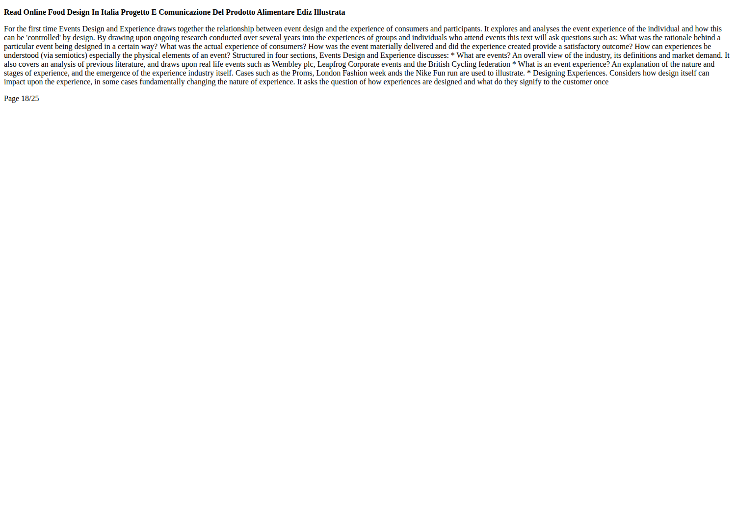Read Online Food Design In Italia Progetto E Comunicazione Del Prodotto Alimentare Ediz Illustrata
For the first time Events Design and Experience draws together the relationship between event design and the experience of consumers and participants. It explores and analyses the event experience of the individual and how this can be 'controlled' by design. By drawing upon ongoing research conducted over several years into the experiences of groups and individuals who attend events this text will ask questions such as: What was the rationale behind a particular event being designed in a certain way? What was the actual experience of consumers? How was the event materially delivered and did the experience created provide a satisfactory outcome? How can experiences be understood (via semiotics) especially the physical elements of an event? Structured in four sections, Events Design and Experience discusses: * What are events? An overall view of the industry, its definitions and market demand. It also covers an analysis of previous literature, and draws upon real life events such as Wembley plc, Leapfrog Corporate events and the British Cycling federation * What is an event experience? An explanation of the nature and stages of experience, and the emergence of the experience industry itself. Cases such as the Proms, London Fashion week ands the Nike Fun run are used to illustrate. * Designing Experiences. Considers how design itself can impact upon the experience, in some cases fundamentally changing the nature of experience. It asks the question of how experiences are designed and what do they signify to the customer once
Page 18/25